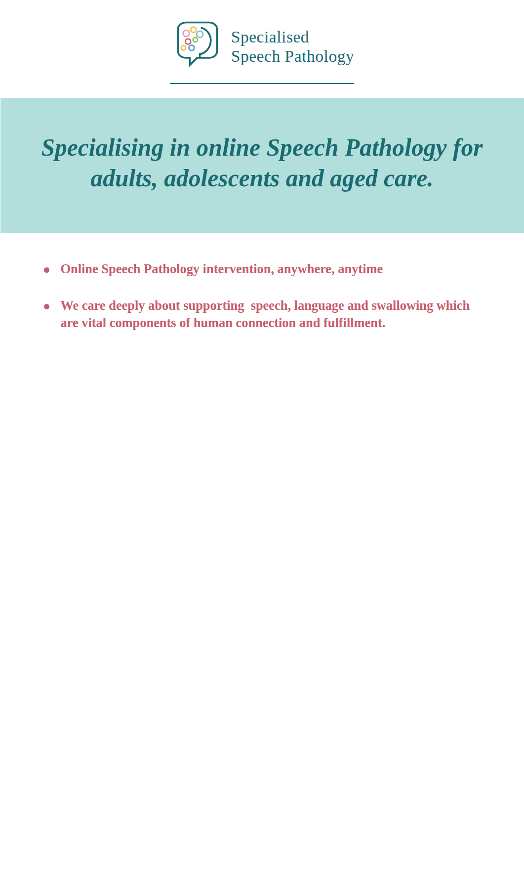Specialised Speech Pathology
Specialising in online Speech Pathology for adults, adolescents and aged care.
Online Speech Pathology intervention, anywhere, anytime
We care deeply about supporting speech, language and swallowing which are vital components of human connection and fulfillment.